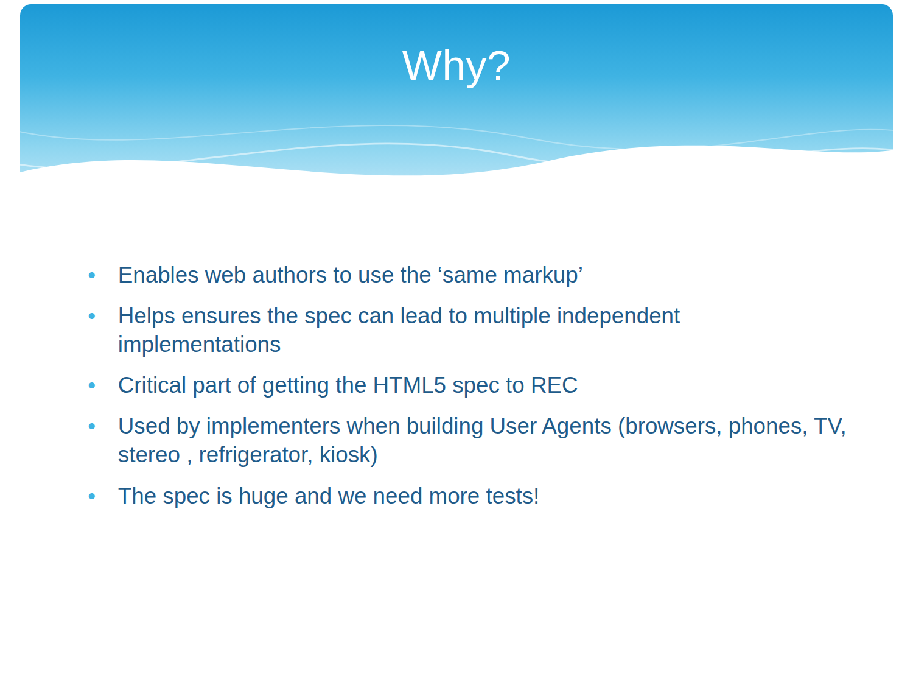Why?
Enables web authors to use the ‘same markup’
Helps ensures the spec can lead to multiple independent implementations
Critical part of getting the HTML5 spec to REC
Used by implementers when building User Agents (browsers, phones, TV, stereo , refrigerator, kiosk)
The spec is huge and we need more tests!